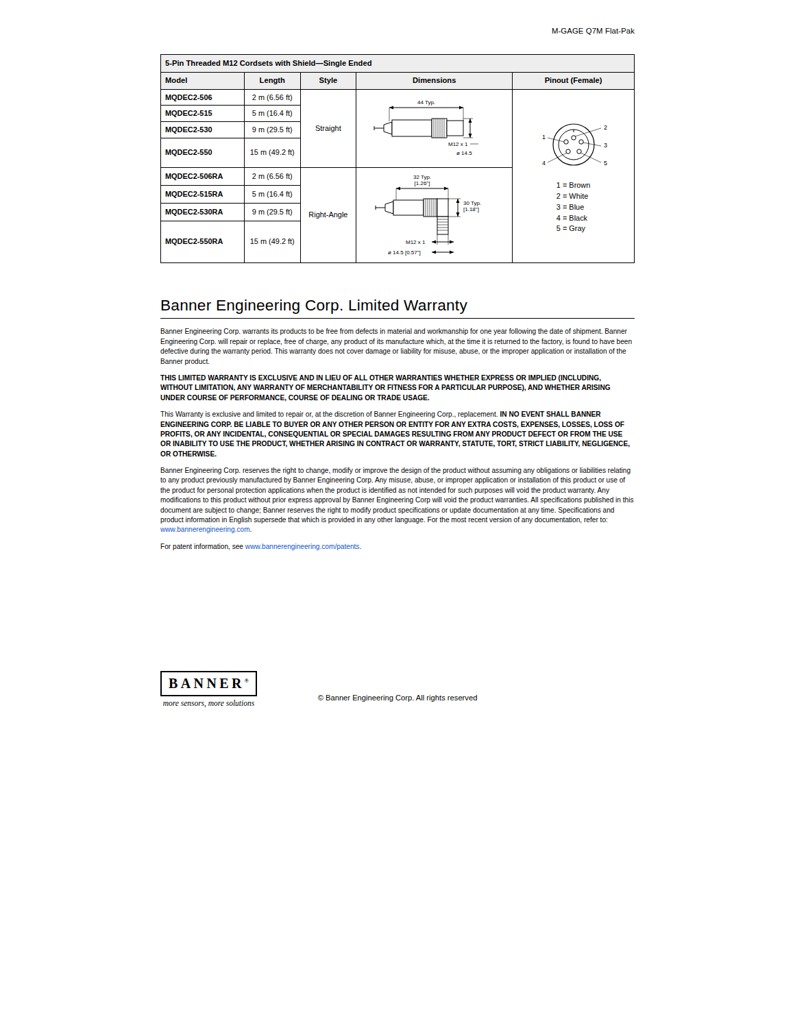M-GAGE Q7M Flat-Pak
5-Pin Threaded M12 Cordsets with Shield—Single Ended
| Model | Length | Style | Dimensions | Pinout (Female) |
| --- | --- | --- | --- | --- |
| MQDEC2-506 | 2 m (6.56 ft) | Straight | 44 Typ. M12 x 1 ø 14.5 | 2 1 3 4 5 1 = Brown 2 = White 3 = Blue 4 = Black 5 = Gray |
| MQDEC2-515 | 5 m (16.4 ft) |
| MQDEC2-530 | 9 m (29.5 ft) |
| MQDEC2-550 | 15 m (49.2 ft) |
| MQDEC2-506RA | 2 m (6.56 ft) | Right-Angle | 32 Typ. [1.26"] 30 Typ. [1.18"] M12 x 1 ø 14.5 [0.57"] |
| MQDEC2-515RA | 5 m (16.4 ft) |
| MQDEC2-530RA | 9 m (29.5 ft) |
| MQDEC2-550RA | 15 m (49.2 ft) |
Banner Engineering Corp. Limited Warranty
Banner Engineering Corp. warrants its products to be free from defects in material and workmanship for one year following the date of shipment. Banner Engineering Corp. will repair or replace, free of charge, any product of its manufacture which, at the time it is returned to the factory, is found to have been defective during the warranty period. This warranty does not cover damage or liability for misuse, abuse, or the improper application or installation of the Banner product.
THIS LIMITED WARRANTY IS EXCLUSIVE AND IN LIEU OF ALL OTHER WARRANTIES WHETHER EXPRESS OR IMPLIED (INCLUDING, WITHOUT LIMITATION, ANY WARRANTY OF MERCHANTABILITY OR FITNESS FOR A PARTICULAR PURPOSE), AND WHETHER ARISING UNDER COURSE OF PERFORMANCE, COURSE OF DEALING OR TRADE USAGE.
This Warranty is exclusive and limited to repair or, at the discretion of Banner Engineering Corp., replacement. IN NO EVENT SHALL BANNER ENGINEERING CORP. BE LIABLE TO BUYER OR ANY OTHER PERSON OR ENTITY FOR ANY EXTRA COSTS, EXPENSES, LOSSES, LOSS OF PROFITS, OR ANY INCIDENTAL, CONSEQUENTIAL OR SPECIAL DAMAGES RESULTING FROM ANY PRODUCT DEFECT OR FROM THE USE OR INABILITY TO USE THE PRODUCT, WHETHER ARISING IN CONTRACT OR WARRANTY, STATUTE, TORT, STRICT LIABILITY, NEGLIGENCE, OR OTHERWISE.
Banner Engineering Corp. reserves the right to change, modify or improve the design of the product without assuming any obligations or liabilities relating to any product previously manufactured by Banner Engineering Corp. Any misuse, abuse, or improper application or installation of this product or use of the product for personal protection applications when the product is identified as not intended for such purposes will void the product warranty. Any modifications to this product without prior express approval by Banner Engineering Corp will void the product warranties. All specifications published in this document are subject to change; Banner reserves the right to modify product specifications or update documentation at any time. Specifications and product information in English supersede that which is provided in any other language. For the most recent version of any documentation, refer to: www.bannerengineering.com.
For patent information, see www.bannerengineering.com/patents.
BANNER®
more sensors, more solutions
© Banner Engineering Corp. All rights reserved